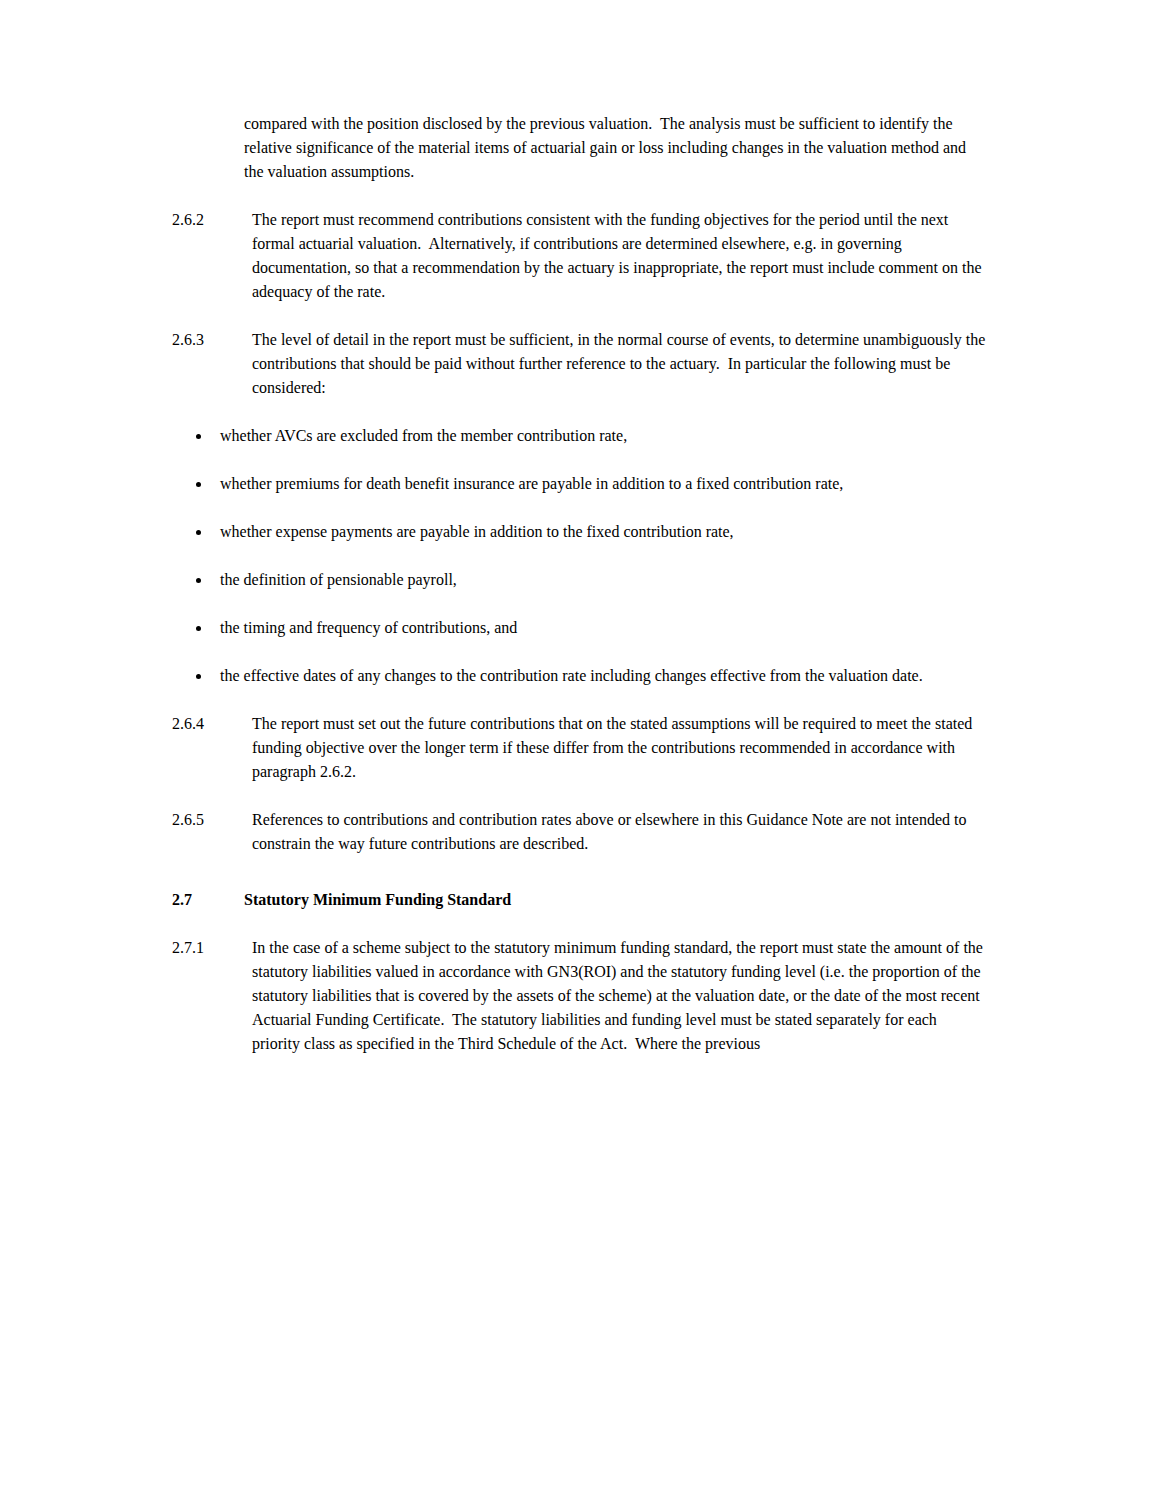compared with the position disclosed by the previous valuation. The analysis must be sufficient to identify the relative significance of the material items of actuarial gain or loss including changes in the valuation method and the valuation assumptions.
2.6.2
The report must recommend contributions consistent with the funding objectives for the period until the next formal actuarial valuation. Alternatively, if contributions are determined elsewhere, e.g. in governing documentation, so that a recommendation by the actuary is inappropriate, the report must include comment on the adequacy of the rate.
2.6.3
The level of detail in the report must be sufficient, in the normal course of events, to determine unambiguously the contributions that should be paid without further reference to the actuary. In particular the following must be considered:
whether AVCs are excluded from the member contribution rate,
whether premiums for death benefit insurance are payable in addition to a fixed contribution rate,
whether expense payments are payable in addition to the fixed contribution rate,
the definition of pensionable payroll,
the timing and frequency of contributions, and
the effective dates of any changes to the contribution rate including changes effective from the valuation date.
2.6.4
The report must set out the future contributions that on the stated assumptions will be required to meet the stated funding objective over the longer term if these differ from the contributions recommended in accordance with paragraph 2.6.2.
2.6.5
References to contributions and contribution rates above or elsewhere in this Guidance Note are not intended to constrain the way future contributions are described.
2.7 Statutory Minimum Funding Standard
2.7.1
In the case of a scheme subject to the statutory minimum funding standard, the report must state the amount of the statutory liabilities valued in accordance with GN3(ROI) and the statutory funding level (i.e. the proportion of the statutory liabilities that is covered by the assets of the scheme) at the valuation date, or the date of the most recent Actuarial Funding Certificate. The statutory liabilities and funding level must be stated separately for each priority class as specified in the Third Schedule of the Act. Where the previous